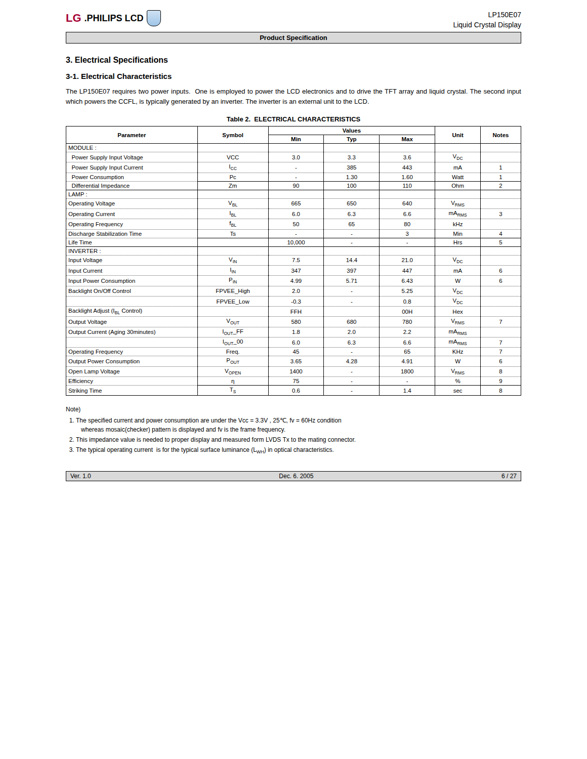LG.PHILIPS LCD
LP150E07
Liquid Crystal Display
Product Specification
3. Electrical Specifications
3-1. Electrical Characteristics
The LP150E07 requires two power inputs. One is employed to power the LCD electronics and to drive the TFT array and liquid crystal. The second input which powers the CCFL, is typically generated by an inverter. The inverter is an external unit to the LCD.
Table 2. ELECTRICAL CHARACTERISTICS
| Parameter | Symbol | Values | Unit | Notes |
| --- | --- | --- | --- | --- |
| Min | Typ | Max |
| MODULE : | | | | | | |
| Power Supply Input Voltage | VCC | 3.0 | 3.3 | 3.6 | V DC | |
| Power Supply Input Current | I CC | - | 385 | 443 | mA | 1 |
| Power Consumption | Pc | - | 1.30 | 1.60 | Watt | 1 |
| Differential Impedance | Zm | 90 | 100 | 110 | Ohm | 2 |
| LAMP : | | | | | | |
| Operating Voltage | V BL | 665 | 650 | 640 | V RMS | |
| Operating Current | I BL | 6.0 | 6.3 | 6.6 | mA RMS | 3 |
| Operating Frequency | f BL | 50 | 65 | 80 | kHz | |
| Discharge Stabilization Time | Ts | - | - | 3 | Min | 4 |
| Life Time | | 10,000 | - | - | Hrs | 5 |
| INVERTER : | | | | | | |
| Input Voltage | V IN | 7.5 | 14.4 | 21.0 | V DC | |
| Input Current | I IN | 347 | 397 | 447 | mA | 6 |
| Input Power Consumption | P IN | 4.99 | 5.71 | 6.43 | W | 6 |
| Backlight On/Off Control | FPVEE_High | 2.0 | - | 5.25 | V DC | |
| | FPVEE_Low | -0.3 | - | 0.8 | V DC | |
| Backlight Adjust (I BL Control) | | FFH | | 00H | Hex | |
| Output Voltage | V OUT | 580 | 680 | 780 | V RMS | 7 |
| Output Current (Aging 30minutes) | I OUT _FF | 1.8 | 2.0 | 2.2 | mA RMS | |
| | I OUT _00 | 6.0 | 6.3 | 6.6 | mA RMS | 7 |
| Operating Frequency | Freq. | 45 | - | 65 | KHz | 7 |
| Output Power Consumption | P OUT | 3.65 | 4.28 | 4.91 | W | 6 |
| Open Lamp Voltage | V OPEN | 1400 | - | 1800 | V RMS | 8 |
| Efficiency | η | 75 | - | - | % | 9 |
| Striking Time | T S | 0.6 | - | 1.4 | sec | 8 |
Note)
The specified current and power consumption are under the Vcc = 3.3V , 25℃, fv = 60Hz condition
whereas mosaic(checker) pattern is displayed and fv is the frame frequency.
This impedance value is needed to proper display and measured form LVDS Tx to the mating connector.
The typical operating current is for the typical surface luminance (LWH) in optical characteristics.
Ver. 1.0 Dec. 6. 2005 6 / 27